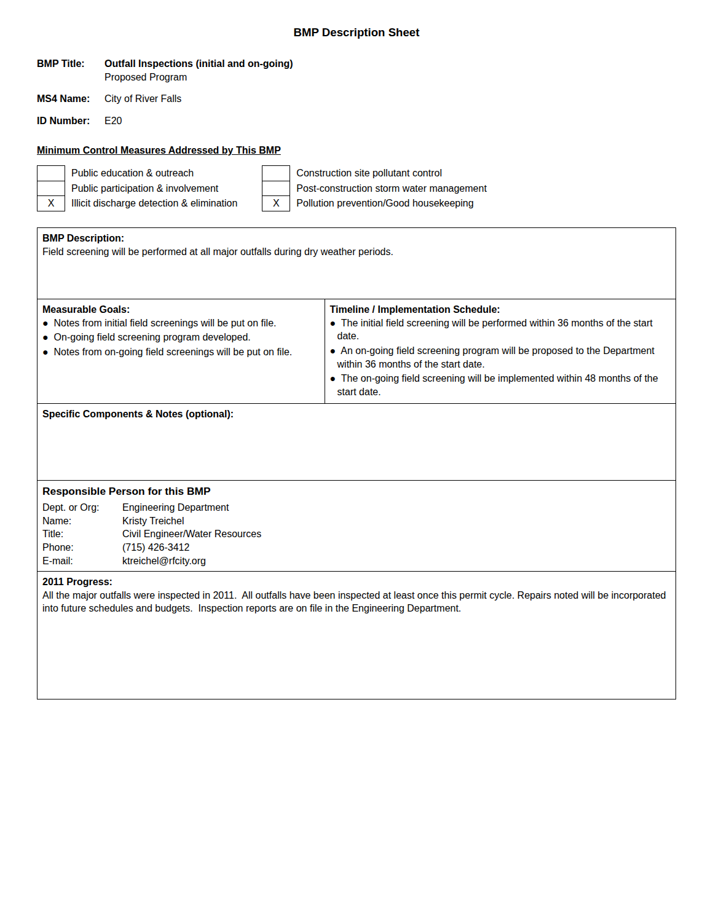BMP Description Sheet
BMP Title: Outfall Inspections (initial and on-going)
Proposed Program
MS4 Name: City of River Falls
ID Number: E20
Minimum Control Measures Addressed by This BMP
| | Public education & outreach | | Construction site pollutant control |
| | Public participation & involvement | | Post-construction storm water management |
| X | Illicit discharge detection & elimination | X | Pollution prevention/Good housekeeping |
| BMP Description: Field screening will be performed at all major outfalls during dry weather periods. |
| Measurable Goals: ● Notes from initial field screenings will be put on file. ● On-going field screening program developed. ● Notes from on-going field screenings will be put on file. | Timeline / Implementation Schedule: ● The initial field screening will be performed within 36 months of the start date. ● An on-going field screening program will be proposed to the Department within 36 months of the start date. ● The on-going field screening will be implemented within 48 months of the start date. |
| Specific Components & Notes (optional): |
| Responsible Person for this BMP Dept. or Org: Engineering Department Name: Kristy Treichel Title: Civil Engineer/Water Resources Phone: (715) 426-3412 E-mail: ktreichel@rfcity.org |
| 2011 Progress: All the major outfalls were inspected in 2011. All outfalls have been inspected at least once this permit cycle. Repairs noted will be incorporated into future schedules and budgets. Inspection reports are on file in the Engineering Department. |